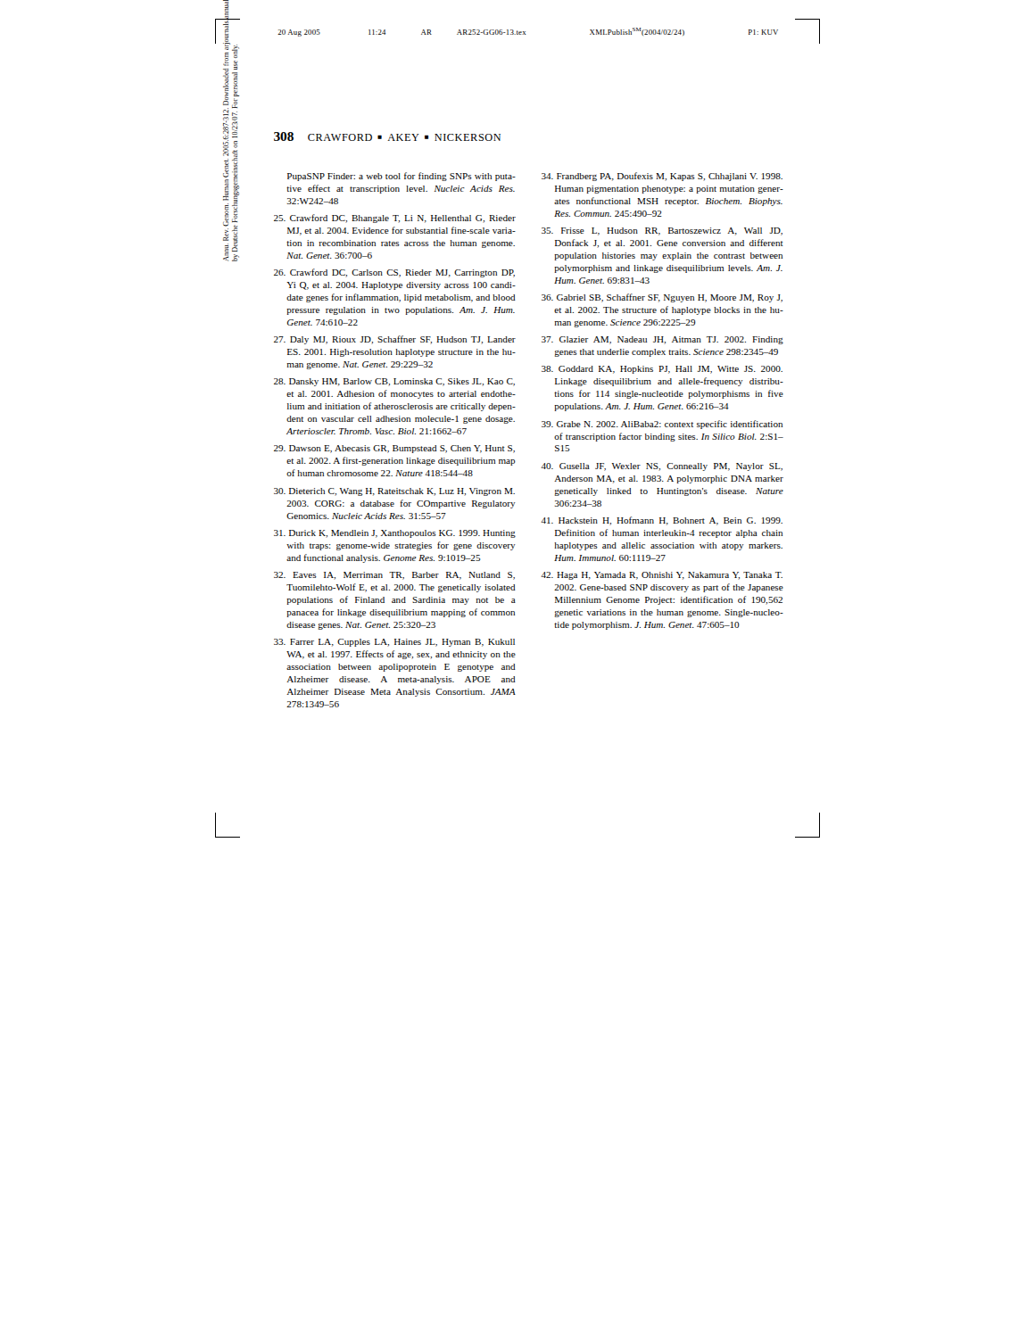20 Aug 200511:24 AR AR252-GG06-13.tex XMLPublishSM(2004/02/24) P1: KUV
Annu. Rev. Genom. Human Genet. 2005.6:287-312. Downloaded from arjournals.annualreviews.org
by Deutsche Forschungsgemeinschaft on 10/23/07. For personal use only.
308 CRAWFORD■AKEY■NICKERSON
PupaSNP Finder: a web tool for finding SNPs with putative effect at transcription level. Nucleic Acids Res. 32:W242–48
25. Crawford DC, Bhangale T, Li N, Hellenthal G, Rieder MJ, et al. 2004. Evidence for substantial fine-scale variation in recombination rates across the human genome. Nat. Genet. 36:700–6
26. Crawford DC, Carlson CS, Rieder MJ, Carrington DP, Yi Q, et al. 2004. Haplotype diversity across 100 candidate genes for inflammation, lipid metabolism, and blood pressure regulation in two populations. Am. J. Hum. Genet. 74:610–22
27. Daly MJ, Rioux JD, Schaffner SF, Hudson TJ, Lander ES. 2001. High-resolution haplotype structure in the human genome. Nat. Genet. 29:229–32
28. Dansky HM, Barlow CB, Lominska C, Sikes JL, Kao C, et al. 2001. Adhesion of monocytes to arterial endothelium and initiation of atherosclerosis are critically dependent on vascular cell adhesion molecule-1 gene dosage. Arterioscler. Thromb. Vasc. Biol. 21:1662–67
29. Dawson E, Abecasis GR, Bumpstead S, Chen Y, Hunt S, et al. 2002. A first-generation linkage disequilibrium map of human chromosome 22. Nature 418:544–48
30. Dieterich C, Wang H, Rateitschak K, Luz H, Vingron M. 2003. CORG: a database for COmpartive Regulatory Genomics. Nucleic Acids Res. 31:55–57
31. Durick K, Mendlein J, Xanthopoulos KG. 1999. Hunting with traps: genome-wide strategies for gene discovery and functional analysis. Genome Res. 9:1019–25
32. Eaves IA, Merriman TR, Barber RA, Nutland S, Tuomilehto-Wolf E, et al. 2000. The genetically isolated populations of Finland and Sardinia may not be a panacea for linkage disequilibrium mapping of common disease genes. Nat. Genet. 25:320–23
33. Farrer LA, Cupples LA, Haines JL, Hyman B, Kukull WA, et al. 1997. Effects of age, sex, and ethnicity on the association between apolipoprotein E genotype and Alzheimer disease. A meta-analysis. APOE and Alzheimer Disease Meta Analysis Consortium. JAMA 278:1349–56
34. Frandberg PA, Doufexis M, Kapas S, Chhajlani V. 1998. Human pigmentation phenotype: a point mutation generates nonfunctional MSH receptor. Biochem. Biophys. Res. Commun. 245:490–92
35. Frisse L, Hudson RR, Bartoszewicz A, Wall JD, Donfack J, et al. 2001. Gene conversion and different population histories may explain the contrast between polymorphism and linkage disequilibrium levels. Am. J. Hum. Genet. 69:831–43
36. Gabriel SB, Schaffner SF, Nguyen H, Moore JM, Roy J, et al. 2002. The structure of haplotype blocks in the human genome. Science 296:2225–29
37. Glazier AM, Nadeau JH, Aitman TJ. 2002. Finding genes that underlie complex traits. Science 298:2345–49
38. Goddard KA, Hopkins PJ, Hall JM, Witte JS. 2000. Linkage disequilibrium and allele-frequency distributions for 114 single-nucleotide polymorphisms in five populations. Am. J. Hum. Genet. 66:216–34
39. Grabe N. 2002. AliBaba2: context specific identification of transcription factor binding sites. In Silico Biol. 2:S1–S15
40. Gusella JF, Wexler NS, Conneally PM, Naylor SL, Anderson MA, et al. 1983. A polymorphic DNA marker genetically linked to Huntington's disease. Nature 306:234–38
41. Hackstein H, Hofmann H, Bohnert A, Bein G. 1999. Definition of human interleukin-4 receptor alpha chain haplotypes and allelic association with atopy markers. Hum. Immunol. 60:1119–27
42. Haga H, Yamada R, Ohnishi Y, Nakamura Y, Tanaka T. 2002. Gene-based SNP discovery as part of the Japanese Millennium Genome Project: identification of 190,562 genetic variations in the human genome. Single-nucleotide polymorphism. J. Hum. Genet. 47:605–10